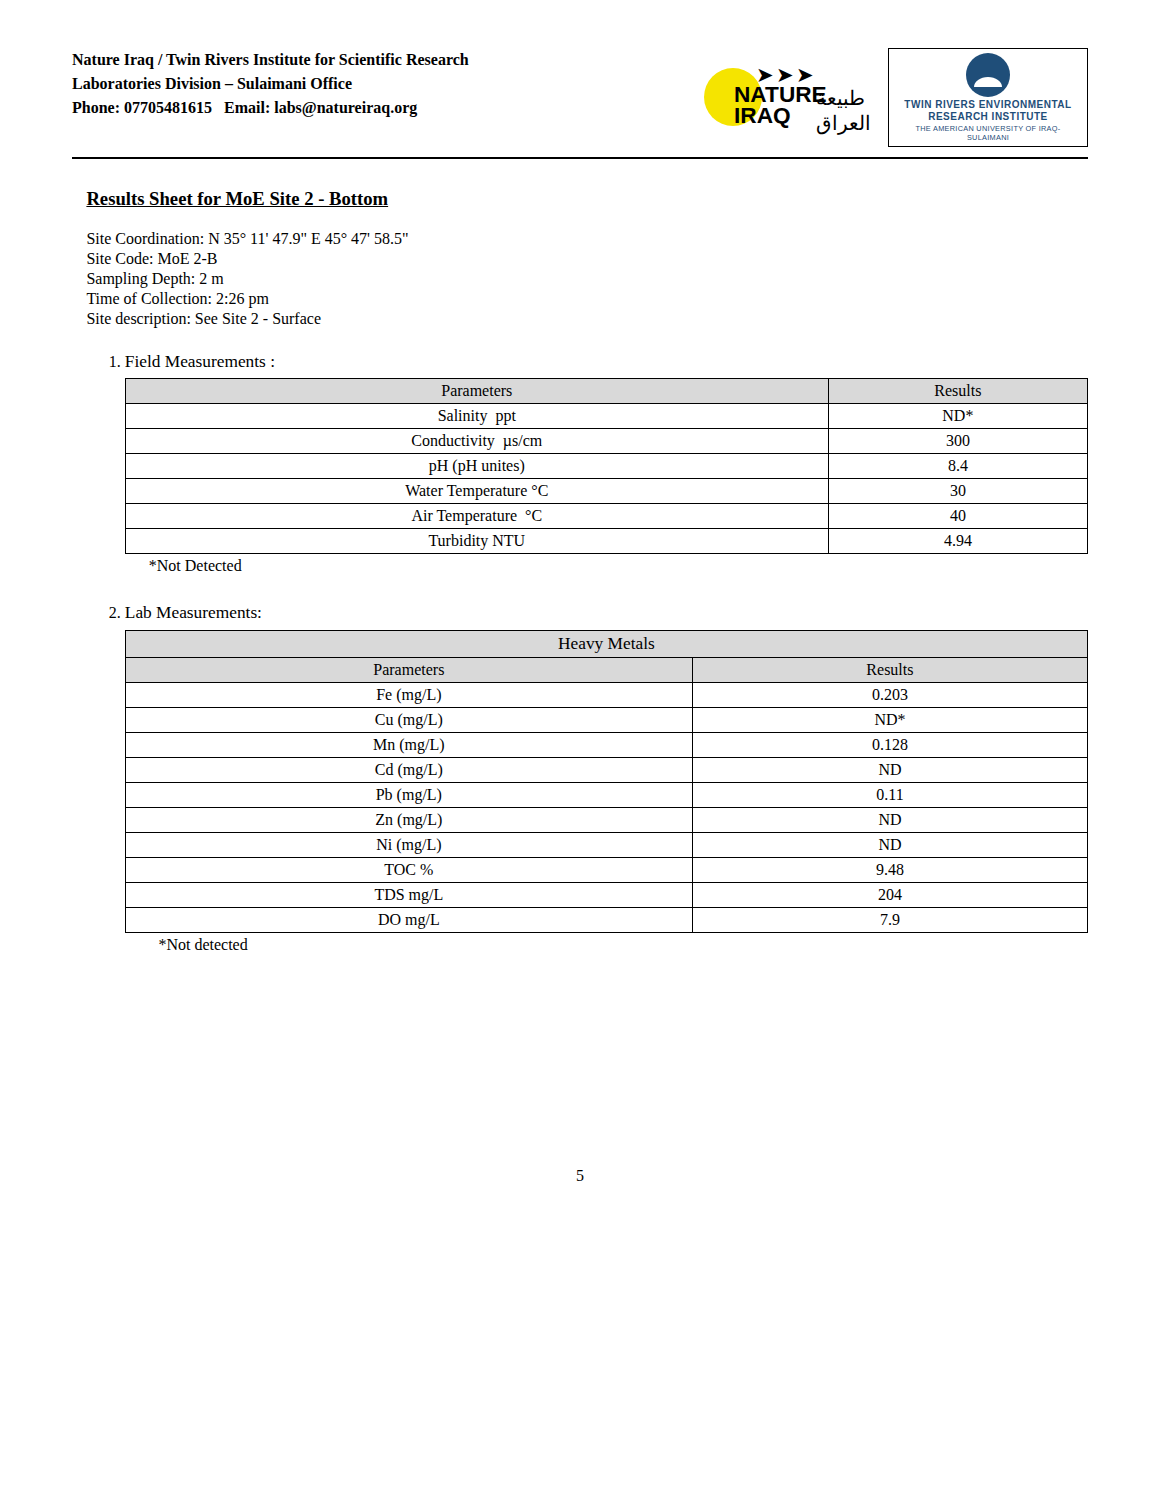Nature Iraq / Twin Rivers Institute for Scientific Research
Laboratories Division – Sulaimani Office
Phone: 07705481615 Email: labs@natureiraq.org
➤➤➤
NATURE
IRAQ
طبيعة
العراق
TWIN RIVERS ENVIRONMENTAL
RESEARCH INSTITUTE
THE AMERICAN UNIVERSITY OF IRAQ-SULAIMANI
Results Sheet for MoE Site 2 - Bottom
Site Coordination: N 35° 11' 47.9" E 45° 47' 58.5"
Site Code: MoE 2-B
Sampling Depth: 2 m
Time of Collection: 2:26 pm
Site description: See Site 2 - Surface
Field Measurements :
| Parameters | Results |
| --- | --- |
| Salinity ppt | ND* |
| Conductivity µs/cm | 300 |
| pH (pH unites) | 8.4 |
| Water Temperature °C | 30 |
| Air Temperature °C | 40 |
| Turbidity NTU | 4.94 |
*Not Detected
Lab Measurements:
| Heavy Metals |
| --- |
| Parameters | Results |
| Fe (mg/L) | 0.203 |
| Cu (mg/L) | ND* |
| Mn (mg/L) | 0.128 |
| Cd (mg/L) | ND |
| Pb (mg/L) | 0.11 |
| Zn (mg/L) | ND |
| Ni (mg/L) | ND |
| TOC % | 9.48 |
| TDS mg/L | 204 |
| DO mg/L | 7.9 |
*Not detected
5